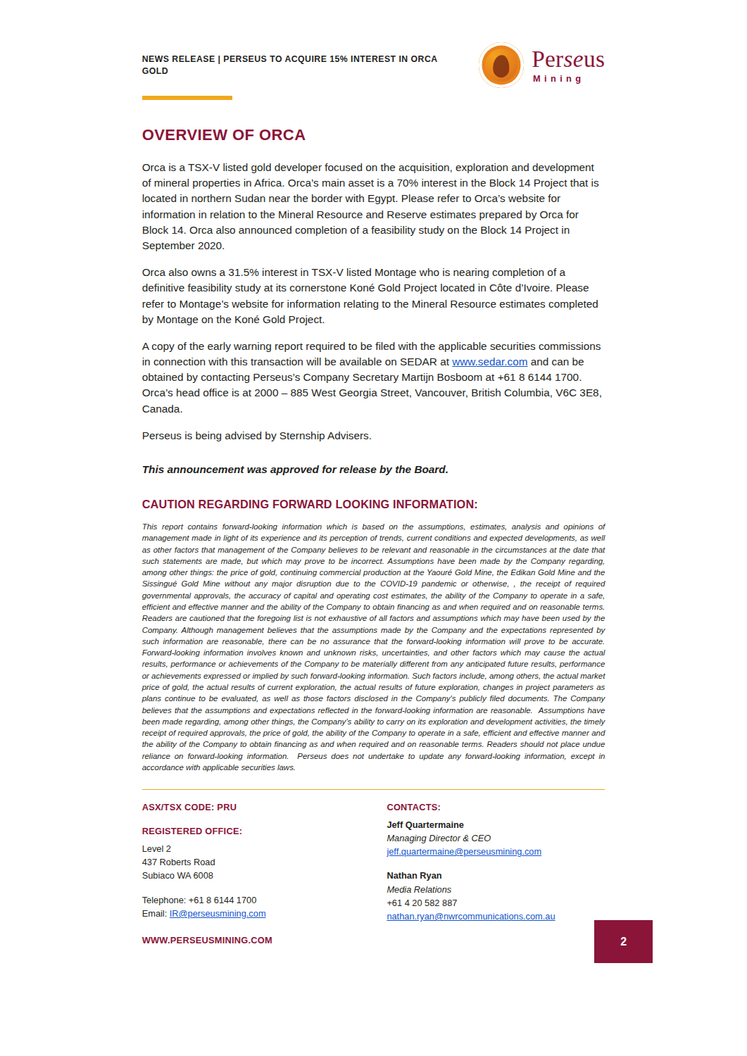News Release | Perseus to Acquire 15% Interest in Orca Gold
Perseus Mining
OVERVIEW OF ORCA
Orca is a TSX-V listed gold developer focused on the acquisition, exploration and development of mineral properties in Africa. Orca’s main asset is a 70% interest in the Block 14 Project that is located in northern Sudan near the border with Egypt. Please refer to Orca’s website for information in relation to the Mineral Resource and Reserve estimates prepared by Orca for Block 14. Orca also announced completion of a feasibility study on the Block 14 Project in September 2020.
Orca also owns a 31.5% interest in TSX-V listed Montage who is nearing completion of a definitive feasibility study at its cornerstone Koné Gold Project located in Côte d’Ivoire. Please refer to Montage’s website for information relating to the Mineral Resource estimates completed by Montage on the Koné Gold Project.
A copy of the early warning report required to be filed with the applicable securities commissions in connection with this transaction will be available on SEDAR at www.sedar.com and can be obtained by contacting Perseus’s Company Secretary Martijn Bosboom at +61 8 6144 1700. Orca’s head office is at 2000 – 885 West Georgia Street, Vancouver, British Columbia, V6C 3E8, Canada.
Perseus is being advised by Sternship Advisers.
This announcement was approved for release by the Board.
CAUTION REGARDING FORWARD LOOKING INFORMATION:
This report contains forward-looking information which is based on the assumptions, estimates, analysis and opinions of management made in light of its experience and its perception of trends, current conditions and expected developments, as well as other factors that management of the Company believes to be relevant and reasonable in the circumstances at the date that such statements are made, but which may prove to be incorrect. Assumptions have been made by the Company regarding, among other things: the price of gold, continuing commercial production at the Yaouré Gold Mine, the Edikan Gold Mine and the Sissingué Gold Mine without any major disruption due to the COVID-19 pandemic or otherwise, , the receipt of required governmental approvals, the accuracy of capital and operating cost estimates, the ability of the Company to operate in a safe, efficient and effective manner and the ability of the Company to obtain financing as and when required and on reasonable terms. Readers are cautioned that the foregoing list is not exhaustive of all factors and assumptions which may have been used by the Company. Although management believes that the assumptions made by the Company and the expectations represented by such information are reasonable, there can be no assurance that the forward-looking information will prove to be accurate. Forward-looking information involves known and unknown risks, uncertainties, and other factors which may cause the actual results, performance or achievements of the Company to be materially different from any anticipated future results, performance or achievements expressed or implied by such forward-looking information. Such factors include, among others, the actual market price of gold, the actual results of current exploration, the actual results of future exploration, changes in project parameters as plans continue to be evaluated, as well as those factors disclosed in the Company's publicly filed documents. The Company believes that the assumptions and expectations reflected in the forward-looking information are reasonable. Assumptions have been made regarding, among other things, the Company’s ability to carry on its exploration and development activities, the timely receipt of required approvals, the price of gold, the ability of the Company to operate in a safe, efficient and effective manner and the ability of the Company to obtain financing as and when required and on reasonable terms. Readers should not place undue reliance on forward-looking information. Perseus does not undertake to update any forward-looking information, except in accordance with applicable securities laws.
ASX/TSX Code: PRU
Registered Office:
Level 2
437 Roberts Road
Subiaco WA 6008
Telephone: +61 8 6144 1700
Email: IR@perseusmining.com
www.perseusmining.com
Contacts:
Jeff Quartermaine
Managing Director & CEO
jeff.quartermaine@perseusmining.com
Nathan Ryan
Media Relations
+61 4 20 582 887
nathan.ryan@nwrcommunications.com.au
2